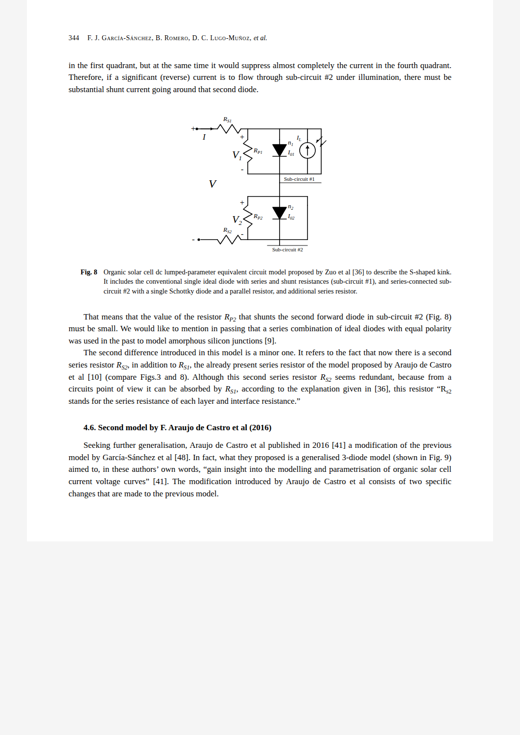344 F. J. García-Sánchez, B. Romero, D. C. Lugo-Muñoz, et al.
in the first quadrant, but at the same time it would suppress almost completely the current in the fourth quadrant. Therefore, if a significant (reverse) current is to flow through sub-circuit #2 under illumination, there must be substantial shunt current going around that second diode.
+ I RS1 V1 + - RP1 n1 I01 IL Sub-circuit #1 V V2 + - RP2 n2 I02 - RS2 Sub-circuit #2
Fig. 8 Organic solar cell dc lumped-parameter equivalent circuit model proposed by Zuo et al [36] to describe the S-shaped kink. It includes the conventional single ideal diode with series and shunt resistances (sub-circuit #1), and series-connected sub-circuit #2 with a single Schottky diode and a parallel resistor, and additional series resistor.
That means that the value of the resistor RP2 that shunts the second forward diode in sub-circuit #2 (Fig. 8) must be small. We would like to mention in passing that a series combination of ideal diodes with equal polarity was used in the past to model amorphous silicon junctions [9].
The second difference introduced in this model is a minor one. It refers to the fact that now there is a second series resistor RS2, in addition to RS1, the already present series resistor of the model proposed by Araujo de Castro et al [10] (compare Figs.3 and 8). Although this second series resistor RS2 seems redundant, because from a circuits point of view it can be absorbed by RS1, according to the explanation given in [36], this resistor “Rs2 stands for the series resistance of each layer and interface resistance.”
4.6. Second model by F. Araujo de Castro et al (2016)
Seeking further generalisation, Araujo de Castro et al published in 2016 [41] a modification of the previous model by García-Sánchez et al [48]. In fact, what they proposed is a generalised 3-diode model (shown in Fig. 9) aimed to, in these authors’ own words, “gain insight into the modelling and parametrisation of organic solar cell current voltage curves” [41]. The modification introduced by Araujo de Castro et al consists of two specific changes that are made to the previous model.